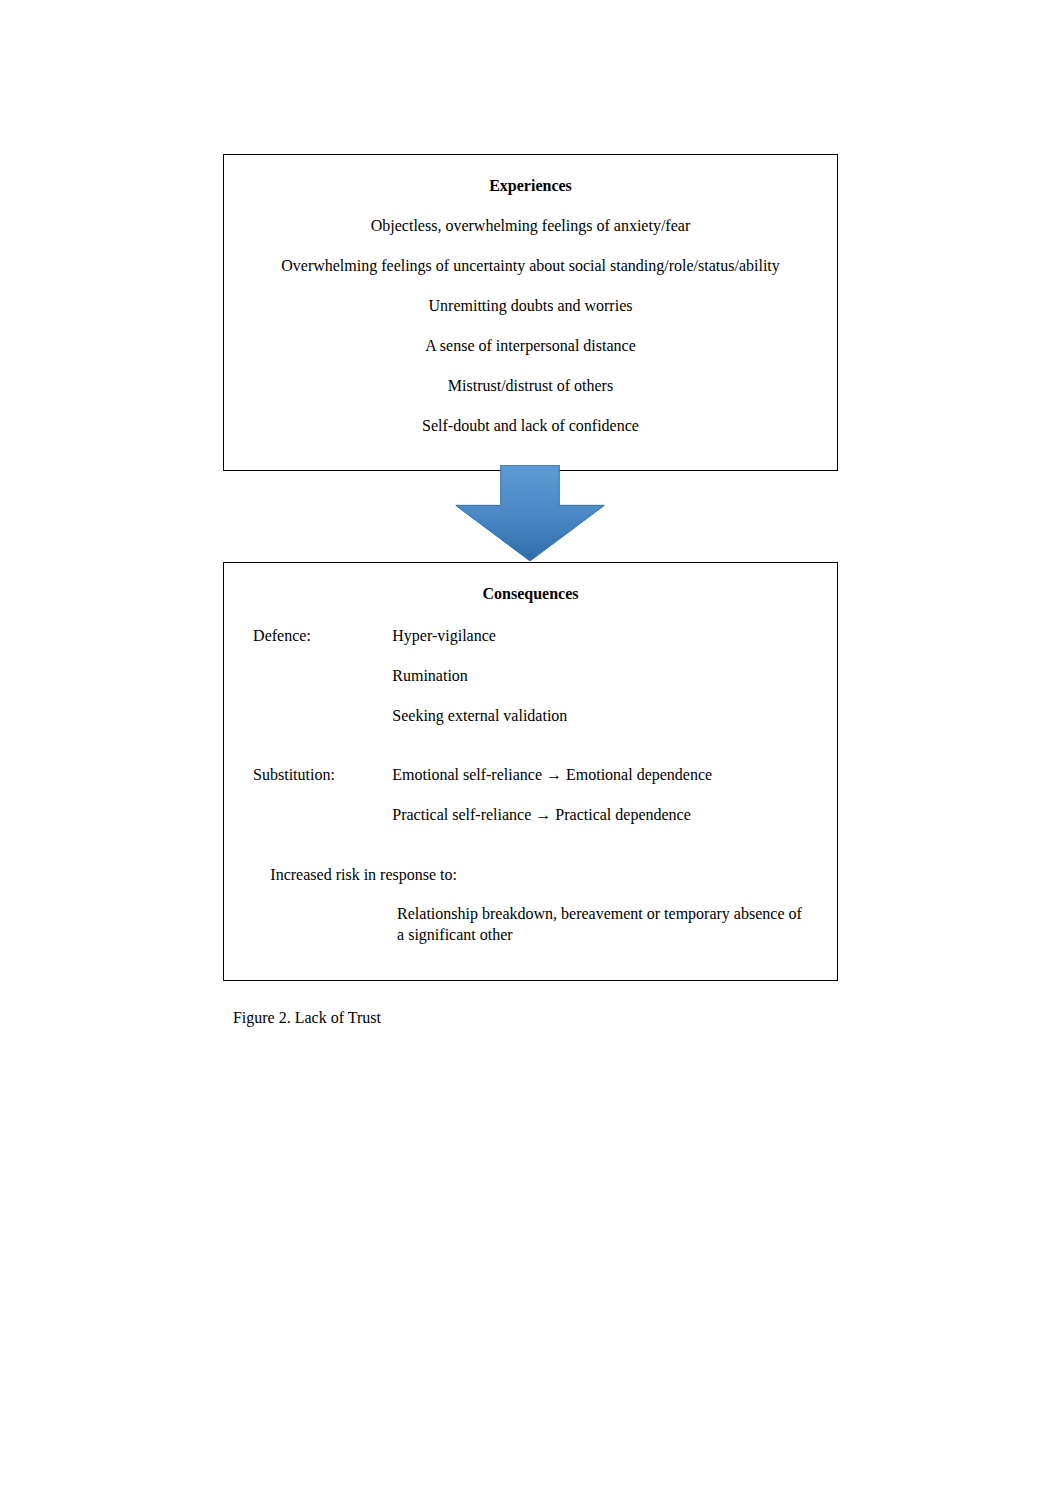Experiences
Objectless, overwhelming feelings of anxiety/fear
Overwhelming feelings of uncertainty about social standing/role/status/ability
Unremitting doubts and worries
A sense of interpersonal distance
Mistrust/distrust of others
Self-doubt and lack of confidence
Consequences
| Defence: | Hyper-vigilance Rumination Seeking external validation |
| Substitution: | Emotional self-reliance → Emotional dependence Practical self-reliance → Practical dependence |
Increased risk in response to:
Relationship breakdown, bereavement or temporary absence of a significant other
Figure 2. Lack of Trust